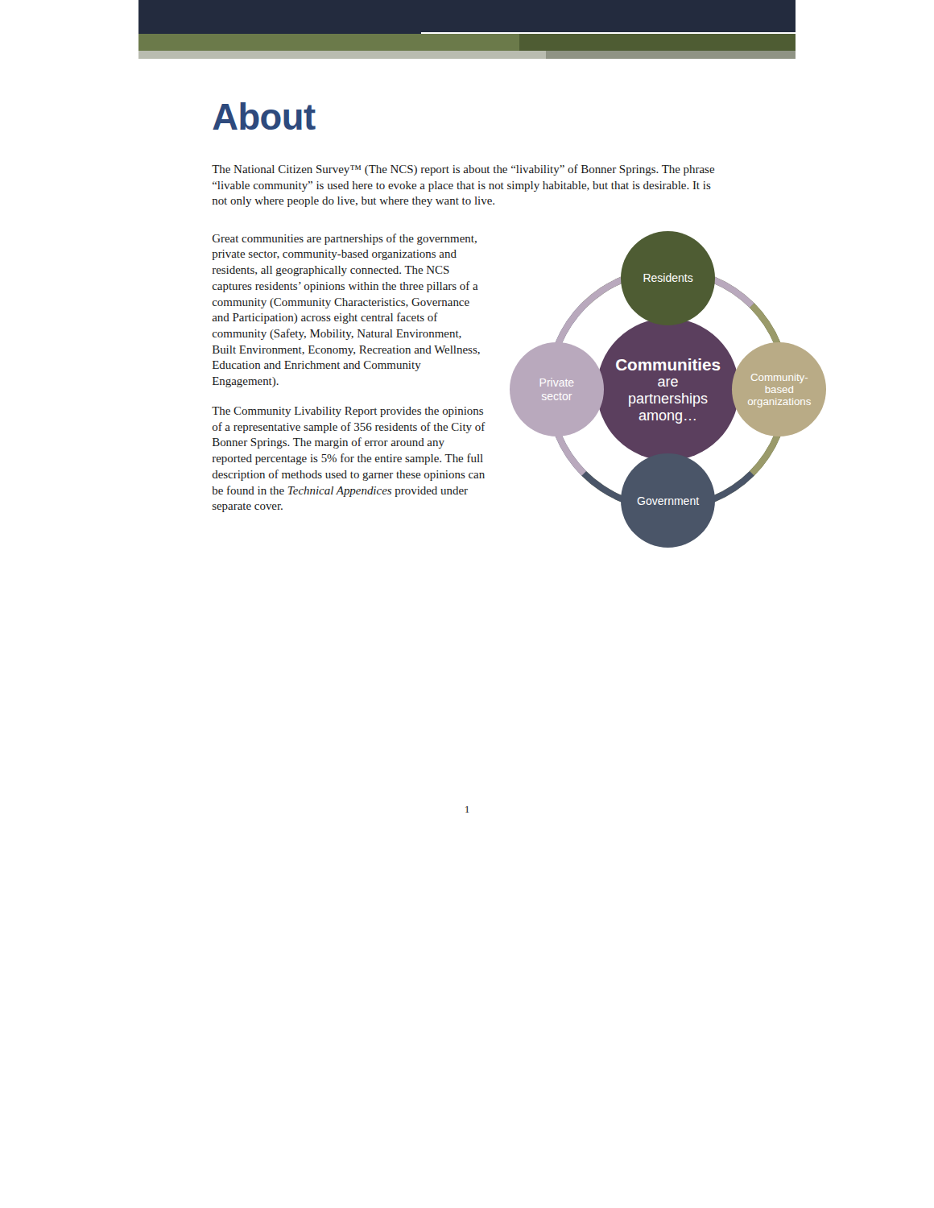About
The National Citizen Survey™ (The NCS) report is about the “livability” of Bonner Springs. The phrase “livable community” is used here to evoke a place that is not simply habitable, but that is desirable. It is not only where people do live, but where they want to live.
Great communities are partnerships of the government, private sector, community-based organizations and residents, all geographically connected. The NCS captures residents’ opinions within the three pillars of a community (Community Characteristics, Governance and Participation) across eight central facets of community (Safety, Mobility, Natural Environment, Built Environment, Economy, Recreation and Wellness, Education and Enrichment and Community Engagement).
The Community Livability Report provides the opinions of a representative sample of 356 residents of the City of Bonner Springs. The margin of error around any reported percentage is 5% for the entire sample. The full description of methods used to garner these opinions can be found in the Technical Appendices provided under separate cover.
Communities are partnerships among…
Residents
Community-
based
organizations
Government
Private
sector
1